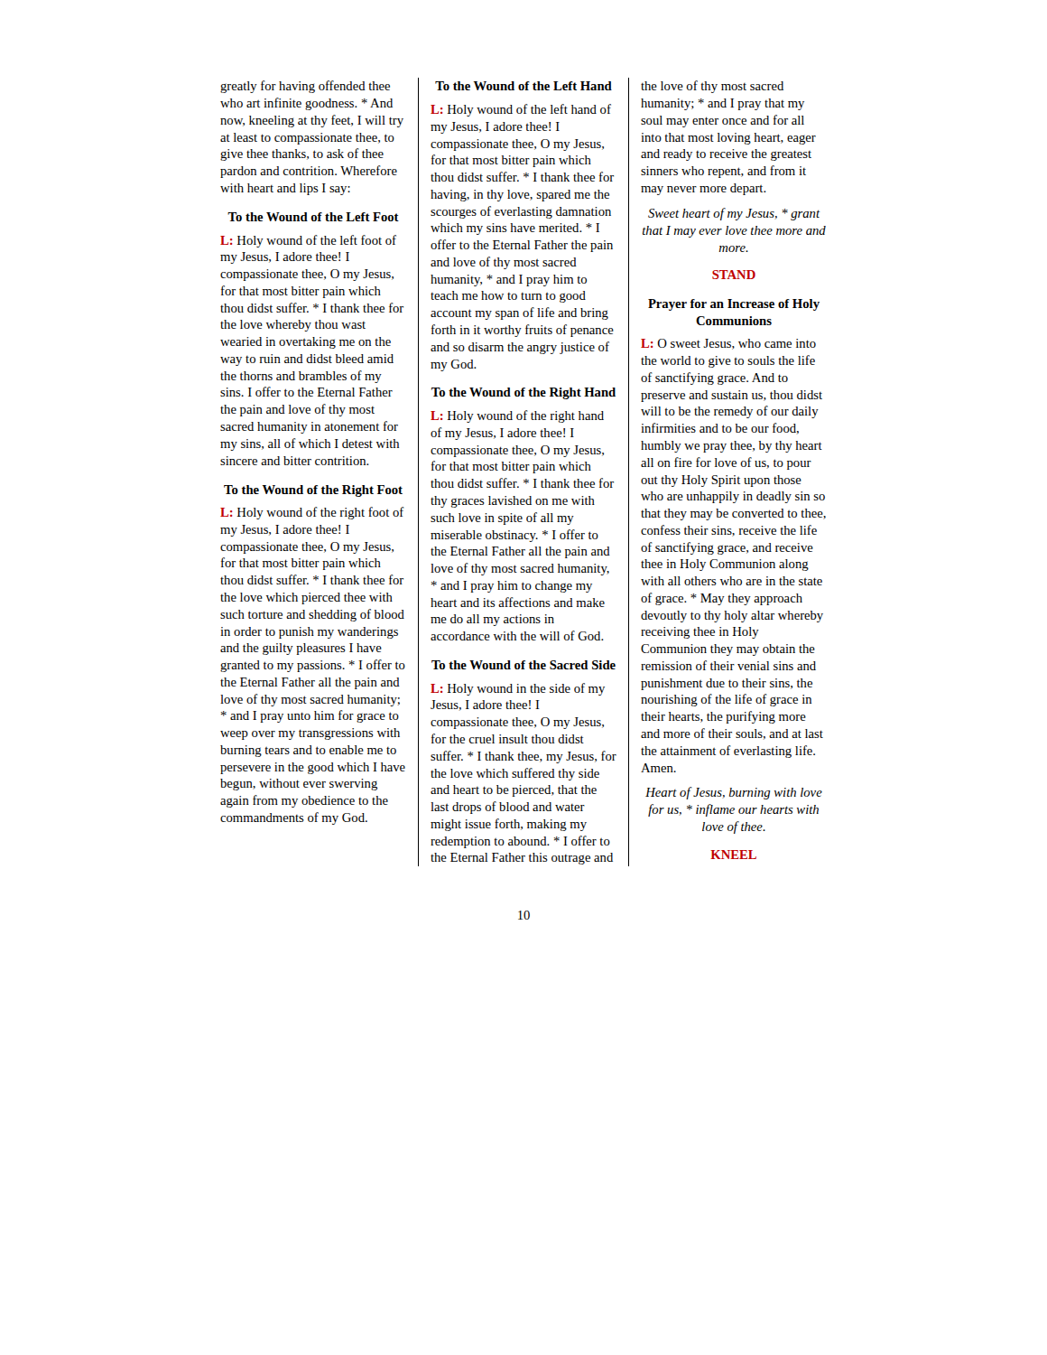greatly for having offended thee who art infinite goodness. * And now, kneeling at thy feet, I will try at least to compassionate thee, to give thee thanks, to ask of thee pardon and contrition. Wherefore with heart and lips I say:
To the Wound of the Left Foot
L: Holy wound of the left foot of my Jesus, I adore thee! I compassionate thee, O my Jesus, for that most bitter pain which thou didst suffer. * I thank thee for the love whereby thou wast wearied in overtaking me on the way to ruin and didst bleed amid the thorns and brambles of my sins. I offer to the Eternal Father the pain and love of thy most sacred humanity in atonement for my sins, all of which I detest with sincere and bitter contrition.
To the Wound of the Right Foot
L: Holy wound of the right foot of my Jesus, I adore thee! I compassionate thee, O my Jesus, for that most bitter pain which thou didst suffer. * I thank thee for the love which pierced thee with such torture and shedding of blood in order to punish my wanderings and the guilty pleasures I have granted to my passions. * I offer to the Eternal Father all the pain and love of thy most sacred humanity; * and I pray unto him for grace to weep over my transgressions with burning tears and to enable me to persevere in the good which I have begun, without ever swerving again from my obedience to the commandments of my God.
To the Wound of the Left Hand
L: Holy wound of the left hand of my Jesus, I adore thee! I compassionate thee, O my Jesus, for that most bitter pain which thou didst suffer. * I thank thee for having, in thy love, spared me the scourges of everlasting damnation which my sins have merited. * I offer to the Eternal Father the pain and love of thy most sacred humanity, * and I pray him to teach me how to turn to good account my span of life and bring forth in it worthy fruits of penance and so disarm the angry justice of my God.
To the Wound of the Right Hand
L: Holy wound of the right hand of my Jesus, I adore thee! I compassionate thee, O my Jesus, for that most bitter pain which thou didst suffer. * I thank thee for thy graces lavished on me with such love in spite of all my miserable obstinacy. * I offer to the Eternal Father all the pain and love of thy most sacred humanity, * and I pray him to change my heart and its affections and make me do all my actions in accordance with the will of God.
To the Wound of the Sacred Side
L: Holy wound in the side of my Jesus, I adore thee! I compassionate thee, O my Jesus, for the cruel insult thou didst suffer. * I thank thee, my Jesus, for the love which suffered thy side and heart to be pierced, that the last drops of blood and water might issue forth, making my redemption to abound. * I offer to the Eternal Father this outrage and the love of thy most sacred humanity; * and I pray that my soul may enter once and for all into that most loving heart, eager and ready to receive the greatest sinners who repent, and from it may never more depart.
Sweet heart of my Jesus, * grant that I may ever love thee more and more.
STAND
Prayer for an Increase of Holy Communions
L: O sweet Jesus, who came into the world to give to souls the life of sanctifying grace. And to preserve and sustain us, thou didst will to be the remedy of our daily infirmities and to be our food, humbly we pray thee, by thy heart all on fire for love of us, to pour out thy Holy Spirit upon those who are unhappily in deadly sin so that they may be converted to thee, confess their sins, receive the life of sanctifying grace, and receive thee in Holy Communion along with all others who are in the state of grace. * May they approach devoutly to thy holy altar whereby receiving thee in Holy Communion they may obtain the remission of their venial sins and punishment due to their sins, the nourishing of the life of grace in their hearts, the purifying more and more of their souls, and at last the attainment of everlasting life. Amen.
Heart of Jesus, burning with love for us, * inflame our hearts with love of thee.
KNEEL
10